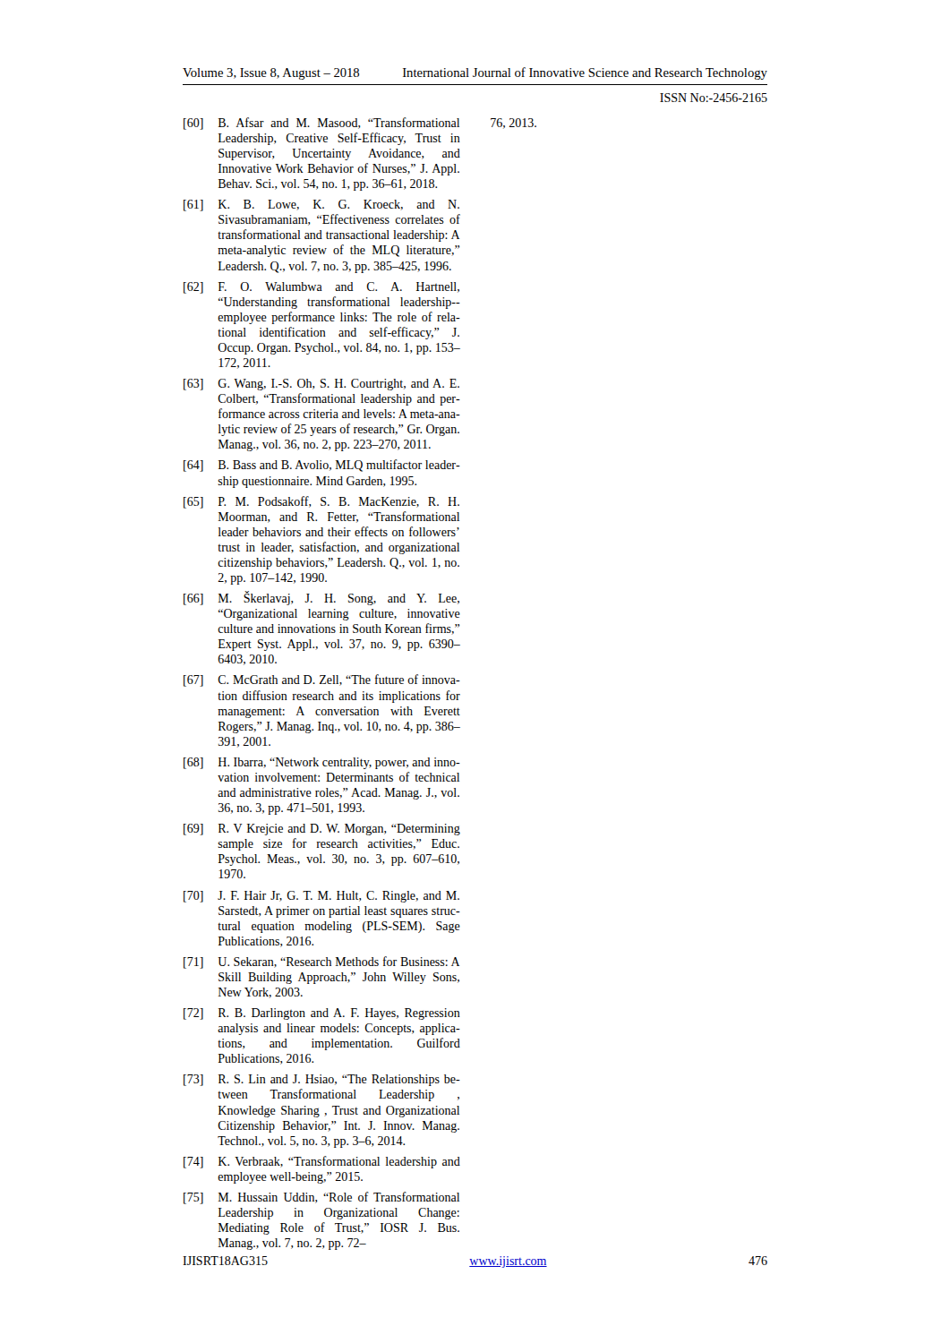Volume 3, Issue 8, August – 2018
International Journal of Innovative Science and Research Technology
ISSN No:-2456-2165
[60] B. Afsar and M. Masood, “Transformational Leadership, Creative Self-Efficacy, Trust in Supervisor, Uncertainty Avoidance, and Innovative Work Behavior of Nurses,” J. Appl. Behav. Sci., vol. 54, no. 1, pp. 36–61, 2018.
[61] K. B. Lowe, K. G. Kroeck, and N. Sivasubramaniam, “Effectiveness correlates of transformational and transactional leadership: A meta-analytic review of the MLQ literature,” Leadersh. Q., vol. 7, no. 3, pp. 385–425, 1996.
[62] F. O. Walumbwa and C. A. Hartnell, “Understanding transformational leadership--employee performance links: The role of relational identification and self-efficacy,” J. Occup. Organ. Psychol., vol. 84, no. 1, pp. 153–172, 2011.
[63] G. Wang, I.-S. Oh, S. H. Courtright, and A. E. Colbert, “Transformational leadership and performance across criteria and levels: A meta-analytic review of 25 years of research,” Gr. Organ. Manag., vol. 36, no. 2, pp. 223–270, 2011.
[64] B. Bass and B. Avolio, MLQ multifactor leadership questionnaire. Mind Garden, 1995.
[65] P. M. Podsakoff, S. B. MacKenzie, R. H. Moorman, and R. Fetter, “Transformational leader behaviors and their effects on followers’ trust in leader, satisfaction, and organizational citizenship behaviors,” Leadersh. Q., vol. 1, no. 2, pp. 107–142, 1990.
[66] M. Škerlavaj, J. H. Song, and Y. Lee, “Organizational learning culture, innovative culture and innovations in South Korean firms,” Expert Syst. Appl., vol. 37, no. 9, pp. 6390–6403, 2010.
[67] C. McGrath and D. Zell, “The future of innovation diffusion research and its implications for management: A conversation with Everett Rogers,” J. Manag. Inq., vol. 10, no. 4, pp. 386–391, 2001.
[68] H. Ibarra, “Network centrality, power, and innovation involvement: Determinants of technical and administrative roles,” Acad. Manag. J., vol. 36, no. 3, pp. 471–501, 1993.
[69] R. V Krejcie and D. W. Morgan, “Determining sample size for research activities,” Educ. Psychol. Meas., vol. 30, no. 3, pp. 607–610, 1970.
[70] J. F. Hair Jr, G. T. M. Hult, C. Ringle, and M. Sarstedt, A primer on partial least squares structural equation modeling (PLS-SEM). Sage Publications, 2016.
[71] U. Sekaran, “Research Methods for Business: A Skill Building Approach,” John Willey Sons, New York, 2003.
[72] R. B. Darlington and A. F. Hayes, Regression analysis and linear models: Concepts, applications, and implementation. Guilford Publications, 2016.
[73] R. S. Lin and J. Hsiao, “The Relationships between Transformational Leadership , Knowledge Sharing , Trust and Organizational Citizenship Behavior,” Int. J. Innov. Manag. Technol., vol. 5, no. 3, pp. 3–6, 2014.
[74] K. Verbraak, “Transformational leadership and employee well-being,” 2015.
[75] M. Hussain Uddin, “Role of Transformational Leadership in Organizational Change: Mediating Role of Trust,” IOSR J. Bus. Manag., vol. 7, no. 2, pp. 72–
76, 2013.
IJISRT18AG315
www.ijisrt.com
476